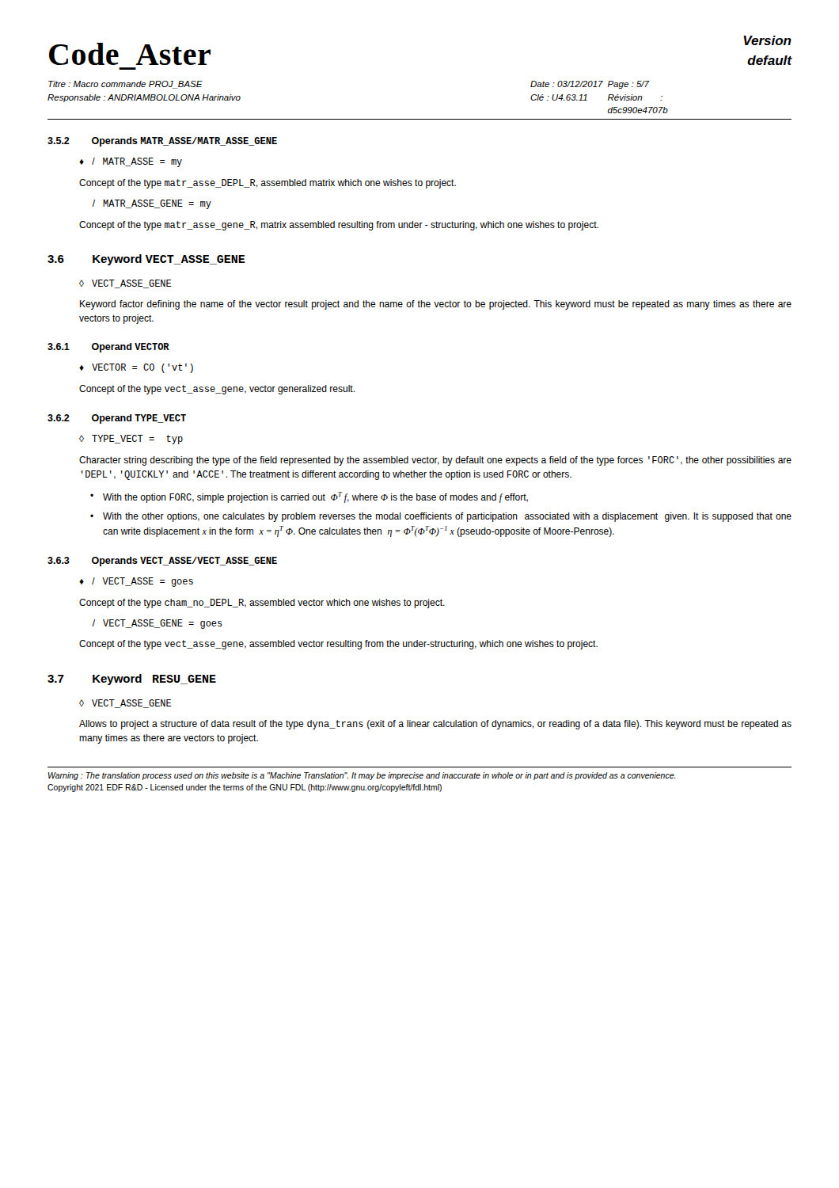Code_Aster
Version
default
Titre : Macro commande PROJ_BASE
Responsable : ANDRIAMBOLOLONA Harinaivo
| Date : 03/12/2017 | Page : 5/7 |
| Clé : U4.63.11 | Révision : |
| | d5c990e4707b |
3.5.2 Operands MATR_ASSE/MATR_ASSE_GENE
♦ / MATR_ASSE = my
Concept of the type matr_asse_DEPL_R, assembled matrix which one wishes to project.
/ MATR_ASSE_GENE = my
Concept of the type matr_asse_gene_R, matrix assembled resulting from under - structuring, which one wishes to project.
3.6 Keyword VECT_ASSE_GENE
◊ VECT_ASSE_GENE
Keyword factor defining the name of the vector result project and the name of the vector to be projected. This keyword must be repeated as many times as there are vectors to project.
3.6.1 Operand VECTOR
♦ VECTOR = CO ('vt')
Concept of the type vect_asse_gene, vector generalized result.
3.6.2 Operand TYPE_VECT
◊ TYPE_VECT = typ
Character string describing the type of the field represented by the assembled vector, by default one expects a field of the type forces 'FORC', the other possibilities are 'DEPL', 'QUICKLY' and 'ACCE'. The treatment is different according to whether the option is used FORC or others.
With the option FORC, simple projection is carried out ΦT f, where Φ is the base of modes and f effort,
With the other options, one calculates by problem reverses the modal coefficients of participation associated with a displacement given. It is supposed that one can write displacement x in the form x = ηT Φ. One calculates then η = ΦT(ΦTΦ)−1 x (pseudo-opposite of Moore-Penrose).
3.6.3 Operands VECT_ASSE/VECT_ASSE_GENE
♦ / VECT_ASSE = goes
Concept of the type cham_no_DEPL_R, assembled vector which one wishes to project.
/ VECT_ASSE_GENE = goes
Concept of the type vect_asse_gene, assembled vector resulting from the under-structuring, which one wishes to project.
3.7 Keyword RESU_GENE
◊ VECT_ASSE_GENE
Allows to project a structure of data result of the type dyna_trans (exit of a linear calculation of dynamics, or reading of a data file). This keyword must be repeated as many times as there are vectors to project.
Warning : The translation process used on this website is a "Machine Translation". It may be imprecise and inaccurate in whole or in part and is provided as a convenience.
Copyright 2021 EDF R&D - Licensed under the terms of the GNU FDL (http://www.gnu.org/copyleft/fdl.html)